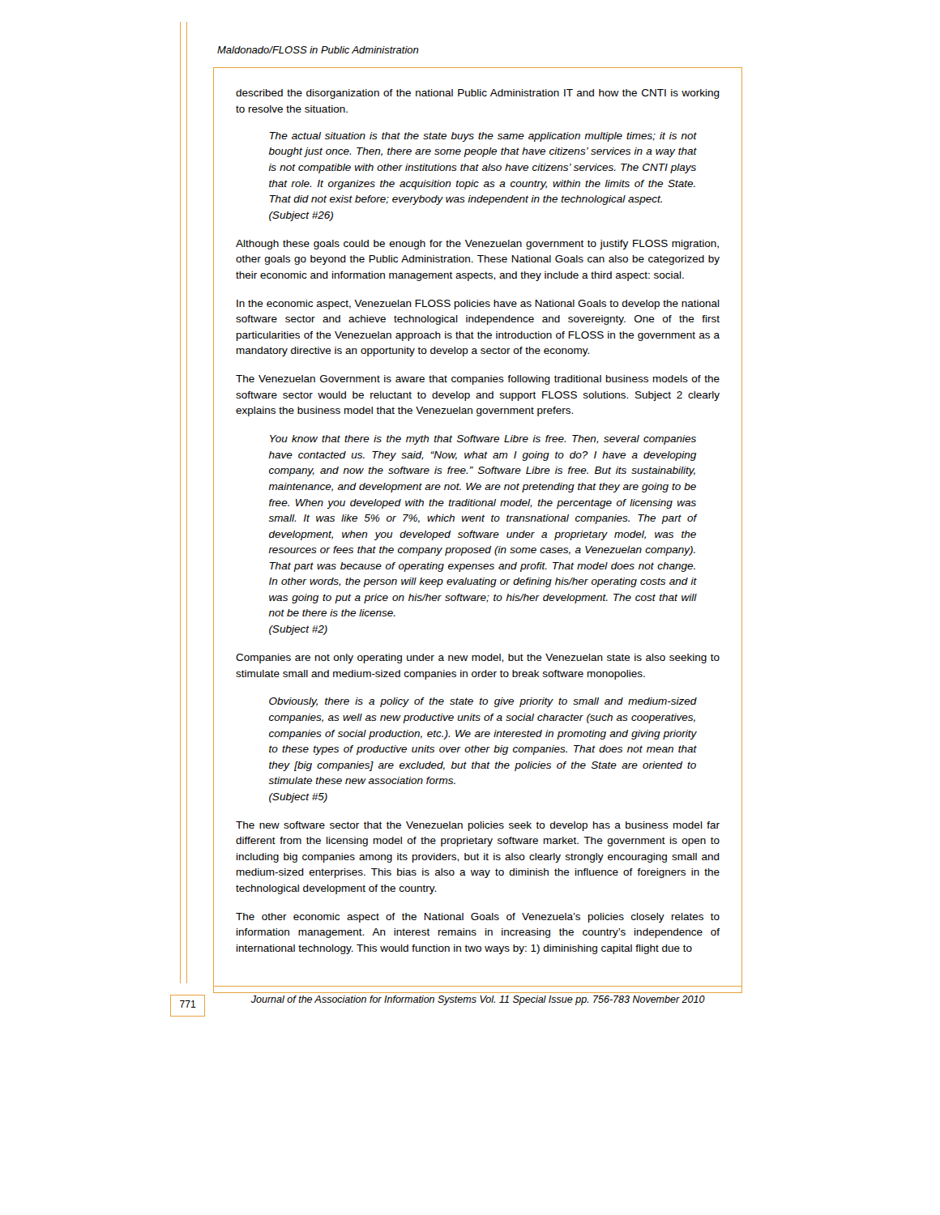Maldonado/FLOSS in Public Administration
described the disorganization of the national Public Administration IT and how the CNTI is working to resolve the situation.
The actual situation is that the state buys the same application multiple times; it is not bought just once. Then, there are some people that have citizens’ services in a way that is not compatible with other institutions that also have citizens’ services. The CNTI plays that role. It organizes the acquisition topic as a country, within the limits of the State. That did not exist before; everybody was independent in the technological aspect. (Subject #26)
Although these goals could be enough for the Venezuelan government to justify FLOSS migration, other goals go beyond the Public Administration. These National Goals can also be categorized by their economic and information management aspects, and they include a third aspect: social.
In the economic aspect, Venezuelan FLOSS policies have as National Goals to develop the national software sector and achieve technological independence and sovereignty. One of the first particularities of the Venezuelan approach is that the introduction of FLOSS in the government as a mandatory directive is an opportunity to develop a sector of the economy.
The Venezuelan Government is aware that companies following traditional business models of the software sector would be reluctant to develop and support FLOSS solutions. Subject 2 clearly explains the business model that the Venezuelan government prefers.
You know that there is the myth that Software Libre is free. Then, several companies have contacted us. They said, “Now, what am I going to do? I have a developing company, and now the software is free.” Software Libre is free. But its sustainability, maintenance, and development are not. We are not pretending that they are going to be free. When you developed with the traditional model, the percentage of licensing was small. It was like 5% or 7%, which went to transnational companies. The part of development, when you developed software under a proprietary model, was the resources or fees that the company proposed (in some cases, a Venezuelan company). That part was because of operating expenses and profit. That model does not change. In other words, the person will keep evaluating or defining his/her operating costs and it was going to put a price on his/her software; to his/her development. The cost that will not be there is the license. (Subject #2)
Companies are not only operating under a new model, but the Venezuelan state is also seeking to stimulate small and medium-sized companies in order to break software monopolies.
Obviously, there is a policy of the state to give priority to small and medium-sized companies, as well as new productive units of a social character (such as cooperatives, companies of social production, etc.). We are interested in promoting and giving priority to these types of productive units over other big companies. That does not mean that they [big companies] are excluded, but that the policies of the State are oriented to stimulate these new association forms. (Subject #5)
The new software sector that the Venezuelan policies seek to develop has a business model far different from the licensing model of the proprietary software market. The government is open to including big companies among its providers, but it is also clearly strongly encouraging small and medium-sized enterprises. This bias is also a way to diminish the influence of foreigners in the technological development of the country.
The other economic aspect of the National Goals of Venezuela’s policies closely relates to information management. An interest remains in increasing the country’s independence of international technology. This would function in two ways by: 1) diminishing capital flight due to
Journal of the Association for Information Systems Vol. 11 Special Issue pp. 756-783 November 2010
771